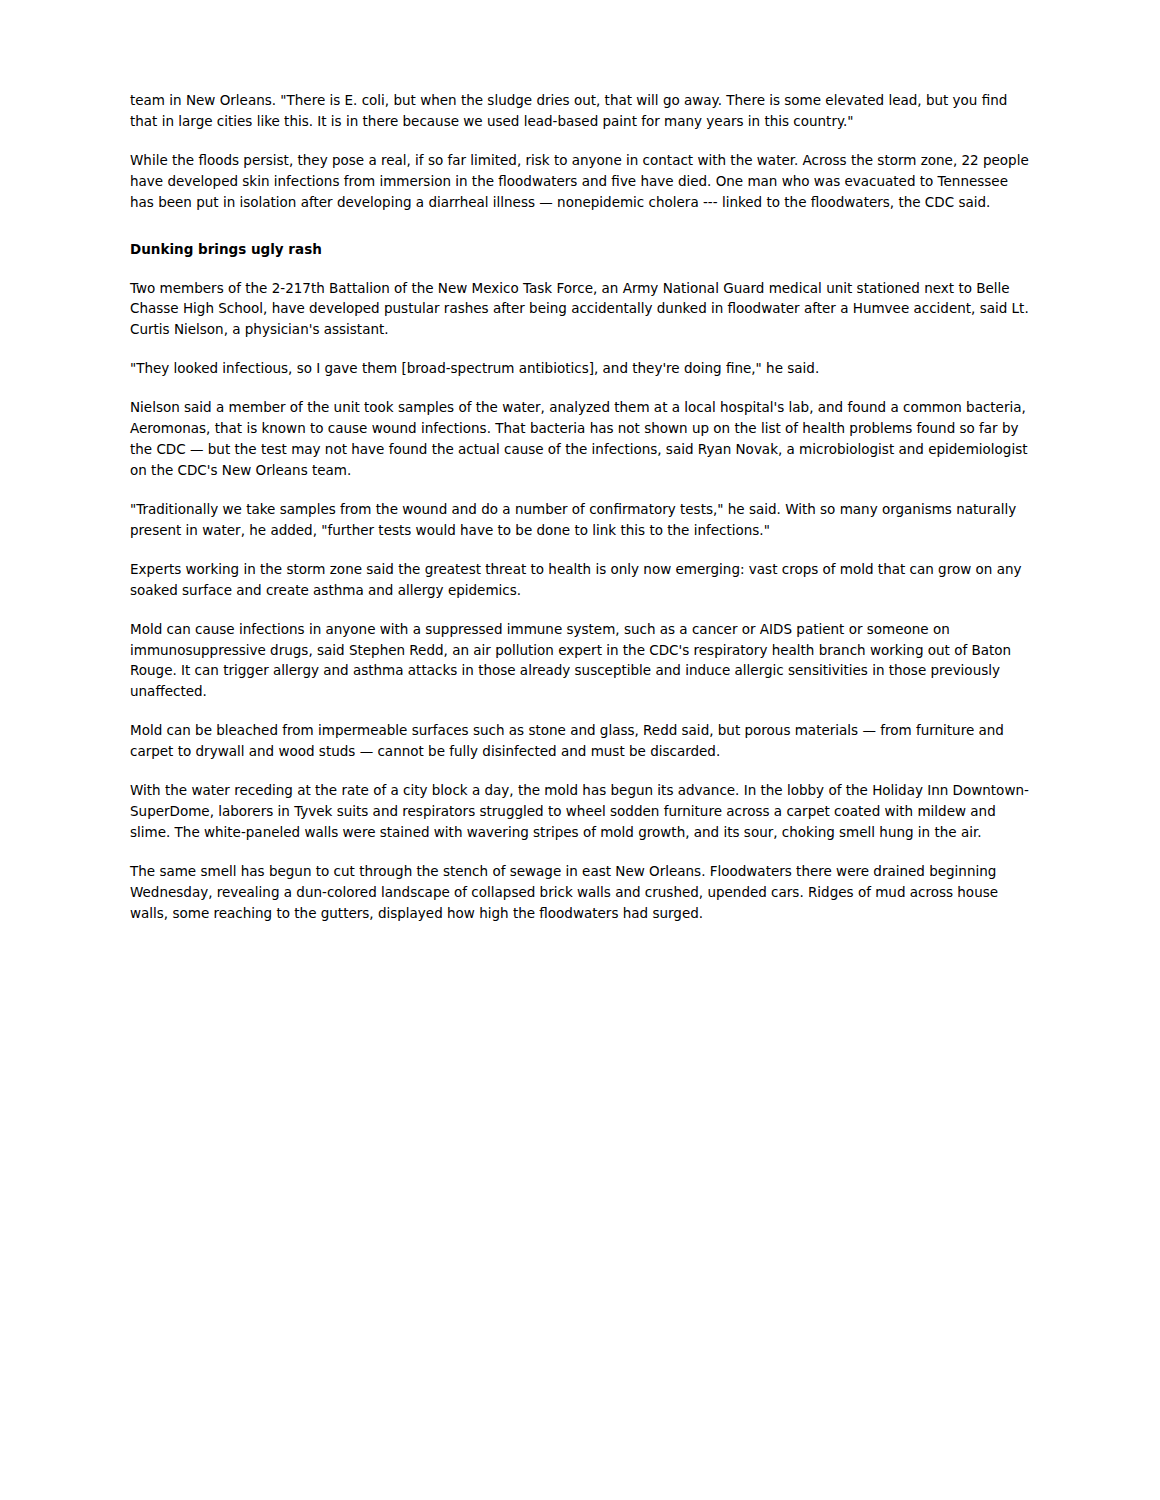team in New Orleans. "There is E. coli, but when the sludge dries out, that will go away. There is some elevated lead, but you find that in large cities like this. It is in there because we used lead-based paint for many years in this country."
While the floods persist, they pose a real, if so far limited, risk to anyone in contact with the water. Across the storm zone, 22 people have developed skin infections from immersion in the floodwaters and five have died. One man who was evacuated to Tennessee has been put in isolation after developing a diarrheal illness — nonepidemic cholera --- linked to the floodwaters, the CDC said.
Dunking brings ugly rash
Two members of the 2-217th Battalion of the New Mexico Task Force, an Army National Guard medical unit stationed next to Belle Chasse High School, have developed pustular rashes after being accidentally dunked in floodwater after a Humvee accident, said Lt. Curtis Nielson, a physician's assistant.
"They looked infectious, so I gave them [broad-spectrum antibiotics], and they're doing fine," he said.
Nielson said a member of the unit took samples of the water, analyzed them at a local hospital's lab, and found a common bacteria, Aeromonas, that is known to cause wound infections. That bacteria has not shown up on the list of health problems found so far by the CDC — but the test may not have found the actual cause of the infections, said Ryan Novak, a microbiologist and epidemiologist on the CDC's New Orleans team.
"Traditionally we take samples from the wound and do a number of confirmatory tests," he said. With so many organisms naturally present in water, he added, "further tests would have to be done to link this to the infections."
Experts working in the storm zone said the greatest threat to health is only now emerging: vast crops of mold that can grow on any soaked surface and create asthma and allergy epidemics.
Mold can cause infections in anyone with a suppressed immune system, such as a cancer or AIDS patient or someone on immunosuppressive drugs, said Stephen Redd, an air pollution expert in the CDC's respiratory health branch working out of Baton Rouge. It can trigger allergy and asthma attacks in those already susceptible and induce allergic sensitivities in those previously unaffected.
Mold can be bleached from impermeable surfaces such as stone and glass, Redd said, but porous materials — from furniture and carpet to drywall and wood studs — cannot be fully disinfected and must be discarded.
With the water receding at the rate of a city block a day, the mold has begun its advance. In the lobby of the Holiday Inn Downtown-SuperDome, laborers in Tyvek suits and respirators struggled to wheel sodden furniture across a carpet coated with mildew and slime. The white-paneled walls were stained with wavering stripes of mold growth, and its sour, choking smell hung in the air.
The same smell has begun to cut through the stench of sewage in east New Orleans. Floodwaters there were drained beginning Wednesday, revealing a dun-colored landscape of collapsed brick walls and crushed, upended cars. Ridges of mud across house walls, some reaching to the gutters, displayed how high the floodwaters had surged.